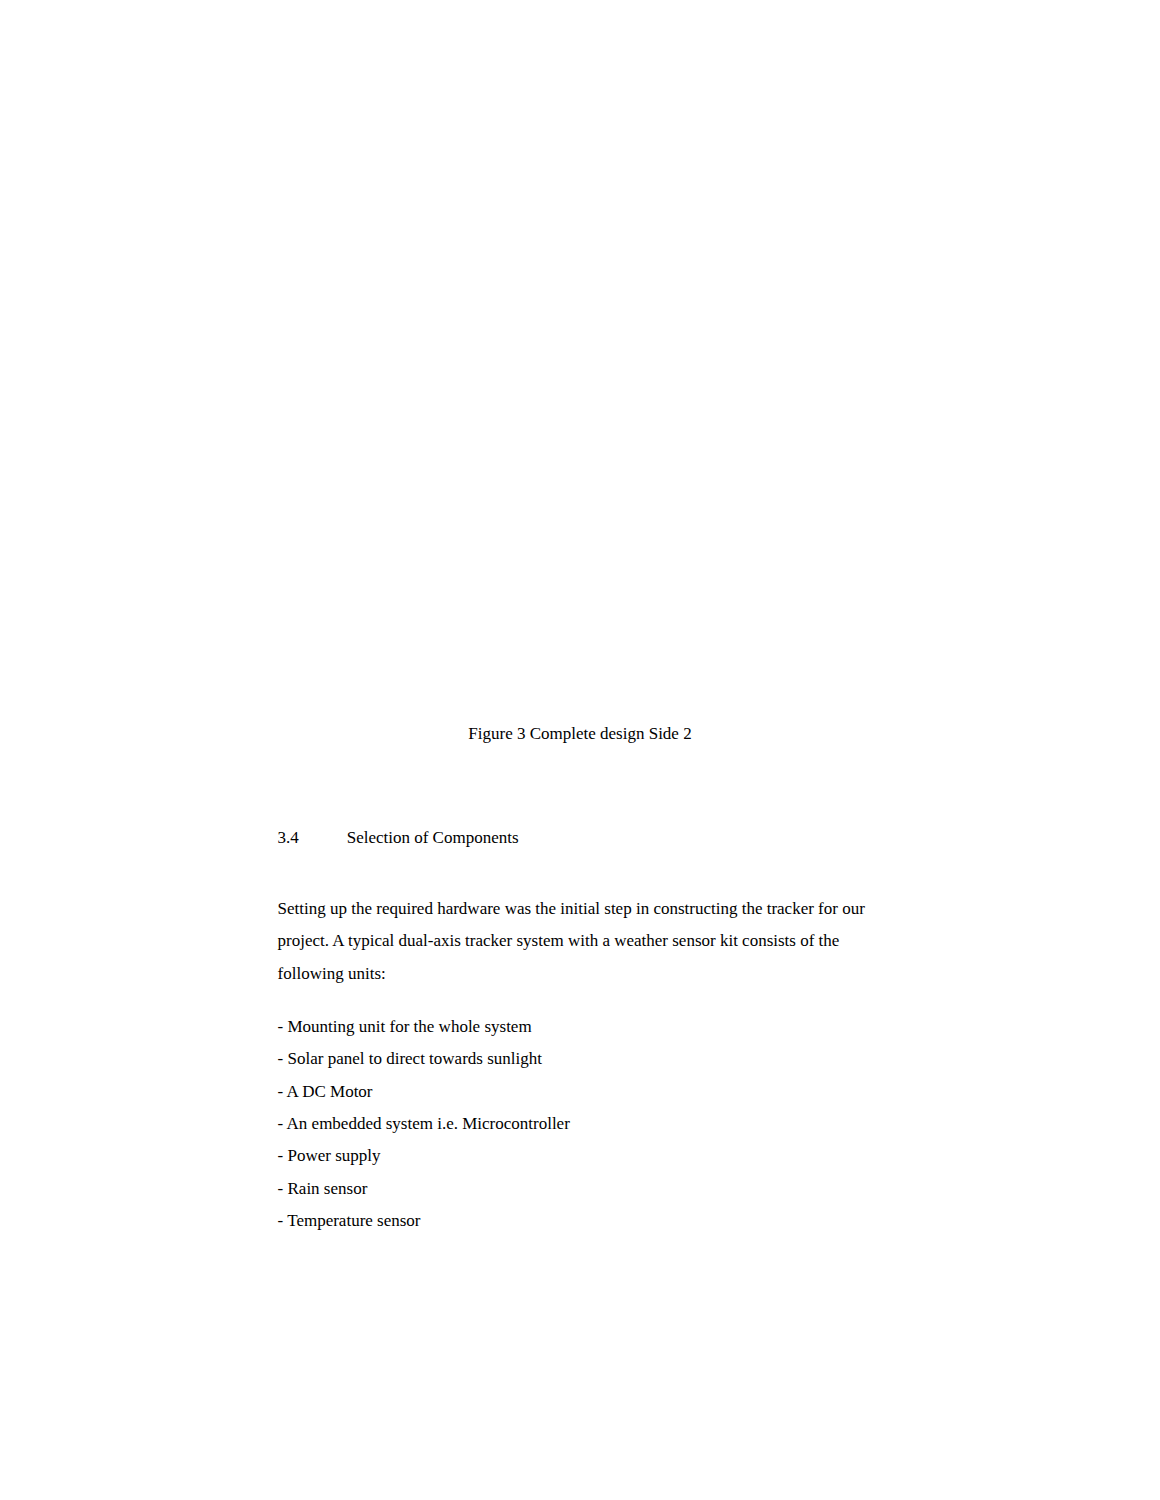Figure 3 Complete design Side 2
3.4 Selection of Components
Setting up the required hardware was the initial step in constructing the tracker for our project. A typical dual-axis tracker system with a weather sensor kit consists of the following units:
- Mounting unit for the whole system
- Solar panel to direct towards sunlight
- A DC Motor
- An embedded system i.e. Microcontroller
- Power supply
- Rain sensor
- Temperature sensor